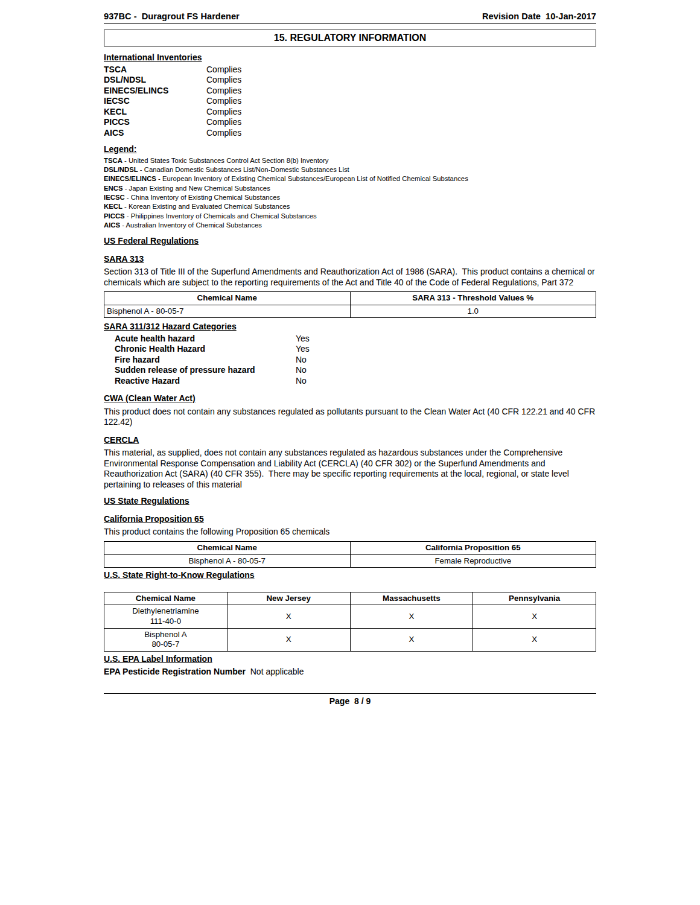937BC - Duragrout FS Hardener
Revision Date 10-Jan-2017
15. REGULATORY INFORMATION
International Inventories
| TSCA | Complies |
| DSL/NDSL | Complies |
| EINECS/ELINCS | Complies |
| IECSC | Complies |
| KECL | Complies |
| PICCS | Complies |
| AICS | Complies |
Legend:
TSCA - United States Toxic Substances Control Act Section 8(b) Inventory
DSL/NDSL - Canadian Domestic Substances List/Non-Domestic Substances List
EINECS/ELINCS - European Inventory of Existing Chemical Substances/European List of Notified Chemical Substances
ENCS - Japan Existing and New Chemical Substances
IECSC - China Inventory of Existing Chemical Substances
KECL - Korean Existing and Evaluated Chemical Substances
PICCS - Philippines Inventory of Chemicals and Chemical Substances
AICS - Australian Inventory of Chemical Substances
US Federal Regulations
SARA 313
Section 313 of Title III of the Superfund Amendments and Reauthorization Act of 1986 (SARA). This product contains a chemical or chemicals which are subject to the reporting requirements of the Act and Title 40 of the Code of Federal Regulations, Part 372
| Chemical Name | SARA 313 - Threshold Values % |
| --- | --- |
| Bisphenol A - 80-05-7 | 1.0 |
SARA 311/312 Hazard Categories
Acute health hazard
Yes
Chronic Health Hazard
Yes
Fire hazard
No
Sudden release of pressure hazard
No
Reactive Hazard
No
CWA (Clean Water Act)
This product does not contain any substances regulated as pollutants pursuant to the Clean Water Act (40 CFR 122.21 and 40 CFR 122.42)
CERCLA
This material, as supplied, does not contain any substances regulated as hazardous substances under the Comprehensive Environmental Response Compensation and Liability Act (CERCLA) (40 CFR 302) or the Superfund Amendments and Reauthorization Act (SARA) (40 CFR 355). There may be specific reporting requirements at the local, regional, or state level pertaining to releases of this material
US State Regulations
California Proposition 65
This product contains the following Proposition 65 chemicals
| Chemical Name | California Proposition 65 |
| --- | --- |
| Bisphenol A - 80-05-7 | Female Reproductive |
U.S. State Right-to-Know Regulations
| Chemical Name | New Jersey | Massachusetts | Pennsylvania |
| --- | --- | --- | --- |
| Diethylenetriamine 111-40-0 | X | X | X |
| Bisphenol A 80-05-7 | X | X | X |
U.S. EPA Label Information
EPA Pesticide Registration Number Not applicable
Page 8 / 9